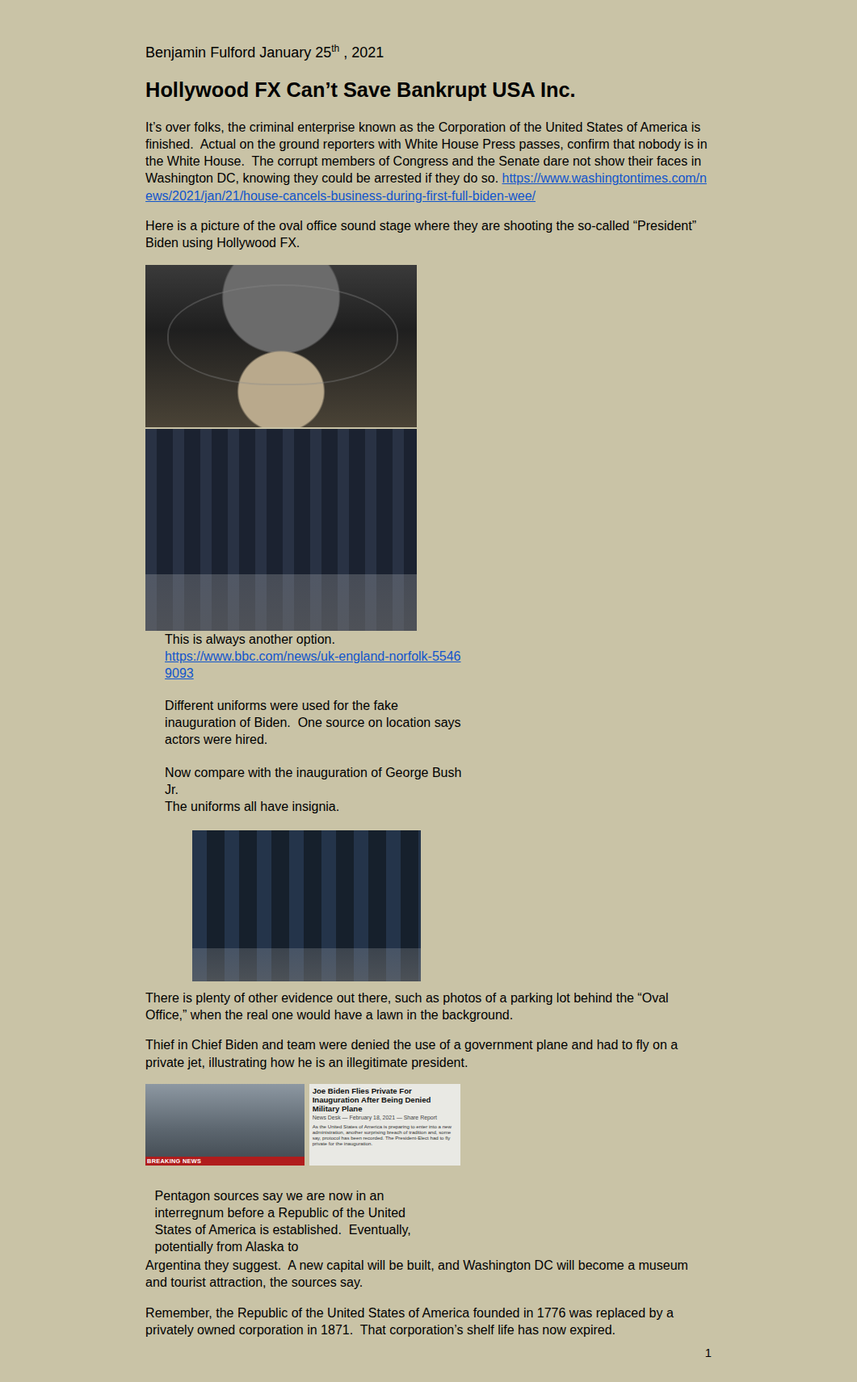Benjamin Fulford January 25th , 2021
Hollywood FX Can’t Save Bankrupt USA Inc.
It’s over folks, the criminal enterprise known as the Corporation of the United States of America is finished. Actual on the ground reporters with White House Press passes, confirm that nobody is in the White House. The corrupt members of Congress and the Senate dare not show their faces in Washington DC, knowing they could be arrested if they do so. https://www.washingtontimes.com/news/2021/jan/21/house-cancels-business-during-first-full-biden-wee/
Here is a picture of the oval office sound stage where they are shooting the so-called “President” Biden using Hollywood FX.
This is always another option.
https://www.bbc.com/news/uk-england-norfolk-55469093
Different uniforms were used for the fake inauguration of Biden. One source on location says actors were hired.
Now compare with the inauguration of George Bush Jr.
The uniforms all have insignia.
There is plenty of other evidence out there, such as photos of a parking lot behind the “Oval Office,” when the real one would have a lawn in the background.
Thief in Chief Biden and team were denied the use of a government plane and had to fly on a private jet, illustrating how he is an illegitimate president.
Joe Biden Flies Private For Inauguration After Being Denied Military Plane News Desk — February 18, 2021 — Share Report As the United States of America is preparing to enter into a new administration, another surprising breach of tradition and, some say, protocol has been recorded. The President-Elect had to fly private for the inauguration. Pentagon sources say we are now in an interregnum before a Republic of the United States of America is established. Eventually, potentially from Alaska to
Argentina they suggest. A new capital will be built, and Washington DC will become a museum and tourist attraction, the sources say.
Remember, the Republic of the United States of America founded in 1776 was replaced by a privately owned corporation in 1871. That corporation’s shelf life has now expired.
1